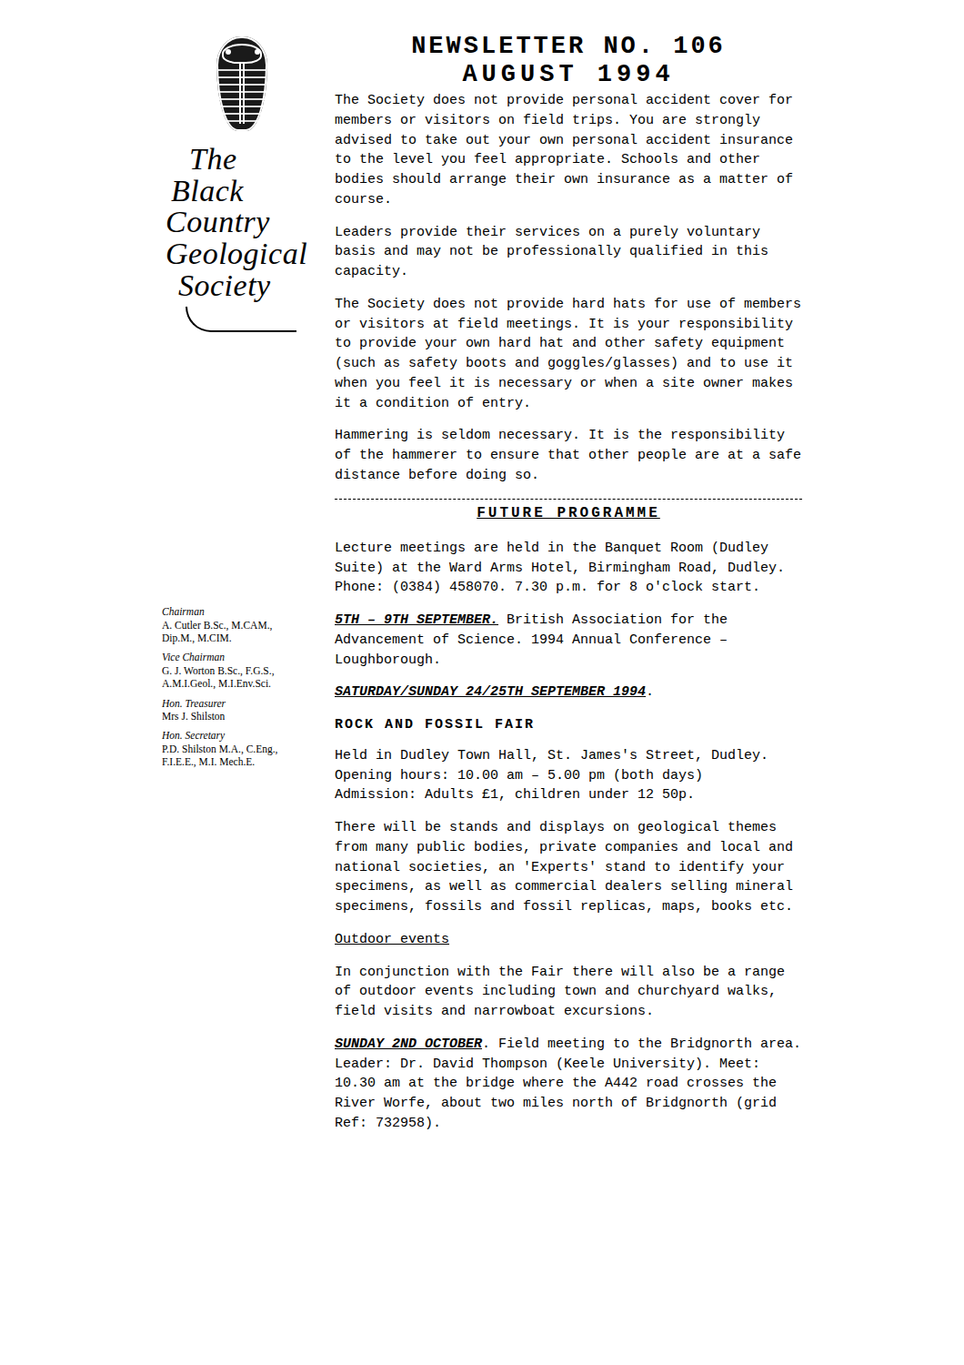The Black Country Geological Society
Chairman A. Cutler B.Sc., M.CAM., Dip.M., M.CIM.
Vice Chairman G. J. Worton B.Sc., F.G.S., A.M.I.Geol., M.I.Env.Sci.
Hon. Treasurer Mrs J. Shilston
Hon. Secretary P.D. Shilston M.A., C.Eng., F.I.E.E., M.I. Mech.E.
NEWSLETTER NO. 106 AUGUST 1994
The Society does not provide personal accident cover for members or visitors on field trips. You are strongly advised to take out your own personal accident insurance to the level you feel appropriate. Schools and other bodies should arrange their own insurance as a matter of course.
Leaders provide their services on a purely voluntary basis and may not be professionally qualified in this capacity.
The Society does not provide hard hats for use of members or visitors at field meetings. It is your responsibility to provide your own hard hat and other safety equipment (such as safety boots and goggles/glasses) and to use it when you feel it is necessary or when a site owner makes it a condition of entry.
Hammering is seldom necessary. It is the responsibility of the hammerer to ensure that other people are at a safe distance before doing so.
FUTURE PROGRAMME
Lecture meetings are held in the Banquet Room (Dudley Suite) at the Ward Arms Hotel, Birmingham Road, Dudley. Phone: (0384) 458070. 7.30 p.m. for 8 o'clock start.
5TH – 9TH SEPTEMBER. British Association for the Advancement of Science. 1994 Annual Conference – Loughborough.
SATURDAY/SUNDAY 24/25TH SEPTEMBER 1994.
ROCK AND FOSSIL FAIR
Held in Dudley Town Hall, St. James's Street, Dudley.
Opening hours: 10.00 am – 5.00 pm (both days)
Admission: Adults £1, children under 12 50p.
There will be stands and displays on geological themes from many public bodies, private companies and local and national societies, an 'Experts' stand to identify your specimens, as well as commercial dealers selling mineral specimens, fossils and fossil replicas, maps, books etc.
Outdoor events
In conjunction with the Fair there will also be a range of outdoor events including town and churchyard walks, field visits and narrowboat excursions.
SUNDAY 2ND OCTOBER. Field meeting to the Bridgnorth area. Leader: Dr. David Thompson (Keele University). Meet: 10.30 am at the bridge where the A442 road crosses the River Worfe, about two miles north of Bridgnorth (grid Ref: 732958).